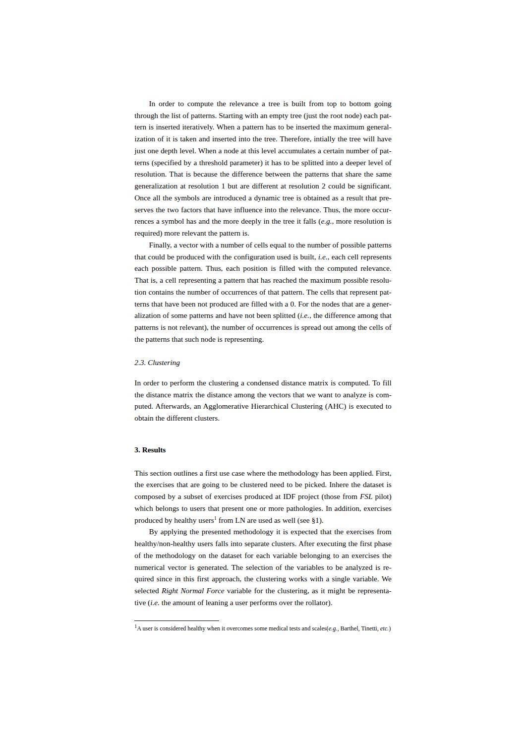In order to compute the relevance a tree is built from top to bottom going through the list of patterns. Starting with an empty tree (just the root node) each pattern is inserted iteratively. When a pattern has to be inserted the maximum generalization of it is taken and inserted into the tree. Therefore, intially the tree will have just one depth level. When a node at this level accumulates a certain number of patterns (specified by a threshold parameter) it has to be splitted into a deeper level of resolution. That is because the difference between the patterns that share the same generalization at resolution 1 but are different at resolution 2 could be significant. Once all the symbols are introduced a dynamic tree is obtained as a result that preserves the two factors that have influence into the relevance. Thus, the more occurrences a symbol has and the more deeply in the tree it falls (e.g., more resolution is required) more relevant the pattern is.
Finally, a vector with a number of cells equal to the number of possible patterns that could be produced with the configuration used is built, i.e., each cell represents each possible pattern. Thus, each position is filled with the computed relevance. That is, a cell representing a pattern that has reached the maximum possible resolution contains the number of occurrences of that pattern. The cells that represent patterns that have been not produced are filled with a 0. For the nodes that are a generalization of some patterns and have not been splitted (i.e., the difference among that patterns is not relevant), the number of occurrences is spread out among the cells of the patterns that such node is representing.
2.3. Clustering
In order to perform the clustering a condensed distance matrix is computed. To fill the distance matrix the distance among the vectors that we want to analyze is computed. Afterwards, an Agglomerative Hierarchical Clustering (AHC) is executed to obtain the different clusters.
3. Results
This section outlines a first use case where the methodology has been applied. First, the exercises that are going to be clustered need to be picked. Inhere the dataset is composed by a subset of exercises produced at IDF project (those from FSL pilot) which belongs to users that present one or more pathologies. In addition, exercises produced by healthy users1 from LN are used as well (see §1).
By applying the presented methodology it is expected that the exercises from healthy/non-healthy users falls into separate clusters. After executing the first phase of the methodology on the dataset for each variable belonging to an exercises the numerical vector is generated. The selection of the variables to be analyzed is required since in this first approach, the clustering works with a single variable. We selected Right Normal Force variable for the clustering, as it might be representative (i.e. the amount of leaning a user performs over the rollator).
1A user is considered healthy when it overcomes some medical tests and scales(e.g., Barthel, Tinetti, etc.)